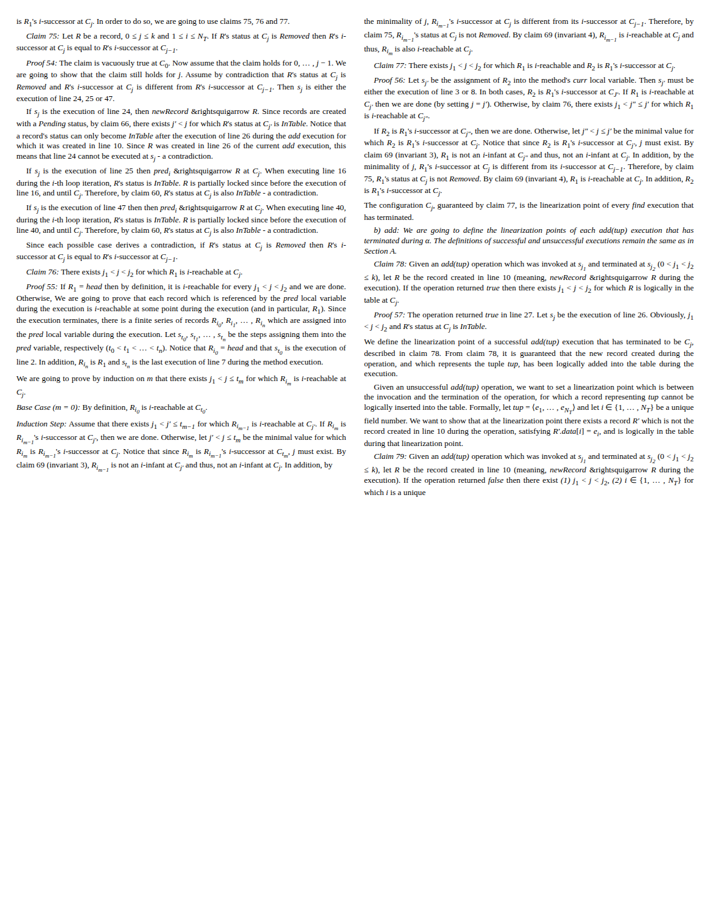is R1's i-successor at Cj. In order to do so, we are going to use claims 75, 76 and 77.
Claim 75: Let R be a record, 0 ≤ j ≤ k and 1 ≤ i ≤ NT. If R's status at Cj is Removed then R's i-successor at Cj is equal to R's i-successor at Cj−1.
Proof 54: The claim is vacuously true at C0. Now assume that the claim holds for 0, … , j − 1. We are going to show that the claim still holds for j. Assume by contradiction that R's status at Cj is Removed and R's i-successor at Cj is different from R's i-successor at Cj−1. Then sj is either the execution of line 24, 25 or 47.
If sj is the execution of line 24, then newRecord &rightsquigarrow R. Since records are created with a Pending status, by claim 66, there exists j′ < j for which R's status at Cj′ is InTable. Notice that a record's status can only become InTable after the execution of line 26 during the add execution for which it was created in line 10. Since R was created in line 26 of the current add execution, this means that line 24 cannot be executed at sj - a contradiction.
If sj is the execution of line 25 then predi &rightsquigarrow R at Cj. When executing line 16 during the i-th loop iteration, R's status is InTable. R is partially locked since before the execution of line 16, and until Cj. Therefore, by claim 60, R's status at Cj is also InTable - a contradiction.
If sj is the execution of line 47 then then predi &rightsquigarrow R at Cj. When executing line 40, during the i-th loop iteration, R's status is InTable. R is partially locked since before the execution of line 40, and until Cj. Therefore, by claim 60, R's status at Cj is also InTable - a contradiction.
Since each possible case derives a contradiction, if R's status at Cj is Removed then R's i-successor at Cj is equal to R's i-successor at Cj−1.
Claim 76: There exists j1 < j < j2 for which R1 is i-reachable at Cj.
Proof 55: If R1 = head then by definition, it is i-reachable for every j1 < j < j2 and we are done. Otherwise, We are going to prove that each record which is referenced by the pred local variable during the execution is i-reachable at some point during the execution (and in particular, R1). Since the execution terminates, there is a finite series of records Ri0, Ri1, … , Rin which are assigned into the pred local variable during the execution. Let st0, st1, … , stn be the steps assigning them into the pred variable, respectively (t0 < t1 < … < tn). Notice that Ri0 = head and that st0 is the execution of line 2. In addition, Rin is R1 and stn is the last execution of line 7 during the method execution.
We are going to prove by induction on m that there exists j1 < j ≤ tm for which Rim is i-reachable at Cj.
Base Case (m = 0): By definition, Ri0 is i-reachable at Ct0.
Induction Step: Assume that there exists j1 < j′ ≤ tm−1 for which Rim−1 is i-reachable at Cj′. If Rim is Rim−1's i-successor at Cj′, then we are done. Otherwise, let j′ < j ≤ tm be the minimal value for which Rim is Rim−1's i-successor at Cj. Notice that since Rim is Rim−1's i-successor at Ctm, j must exist. By claim 69 (invariant 3), Rim−1 is not an i-infant at Cj′ and thus, not an i-infant at Cj. In addition, by
the minimality of j, Rim−1's i-successor at Cj is different from its i-successor at Cj−1. Therefore, by claim 75, Rim−1's status at Cj is not Removed. By claim 69 (invariant 4), Rim−1 is i-reachable at Cj and thus, Rim is also i-reachable at Cj.
Claim 77: There exists j1 < j < j2 for which R1 is i-reachable and R2 is R1's i-successor at Cj.
Proof 56: Let sj′ be the assignment of R2 into the method's curr local variable. Then sj′ must be either the execution of line 3 or 8. In both cases, R2 is R1's i-successor at CJ′. If R1 is i-reachable at Cj′ then we are done (by setting j = j′). Otherwise, by claim 76, there exists j1 < j″ ≤ j′ for which R1 is i-reachable at Cj″.
If R2 is R1's i-successor at Cj″, then we are done. Otherwise, let j″ < j ≤ j′ be the minimal value for which R2 is R1's i-successor at Cj. Notice that since R2 is R1's i-successor at Cj′, j must exist. By claim 69 (invariant 3), R1 is not an i-infant at Cj″ and thus, not an i-infant at Cj. In addition, by the minimality of j, R1's i-successor at Cj is different from its i-successor at Cj−1. Therefore, by claim 75, R1's status at Cj is not Removed. By claim 69 (invariant 4), R1 is i-reachable at Cj. In addition, R2 is R1's i-successor at Cj.
The configuration Cj, guaranteed by claim 77, is the linearization point of every find execution that has terminated.
b) add: We are going to define the linearization points of each add(tup) execution that has terminated during α. The definitions of successful and unsuccessful executions remain the same as in Section A.
Claim 78: Given an add(tup) operation which was invoked at sj1 and terminated at sj2 (0 < j1 < j2 ≤ k), let R be the record created in line 10 (meaning, newRecord &rightsquigarrow R during the execution). If the operation returned true then there exists j1 < j < j2 for which R is logically in the table at Cj.
Proof 57: The operation returned true in line 27. Let sj be the execution of line 26. Obviously, j1 < j < j2 and R's status at Cj is InTable.
We define the linearization point of a successful add(tup) execution that has terminated to be Cj, described in claim 78. From claim 78, it is guaranteed that the new record created during the operation, and which represents the tuple tup, has been logically added into the table during the execution.
Given an unsuccessful add(tup) operation, we want to set a linearization point which is between the invocation and the termination of the operation, for which a record representing tup cannot be logically inserted into the table. Formally, let tup = ⟨e1, … , eNT⟩ and let i ∈ {1, … , NT} be a unique field number. We want to show that at the linearization point there exists a record R′ which is not the record created in line 10 during the operation, satisfying R′.data[i] = ei, and is logically in the table during that linearization point.
Claim 79: Given an add(tup) operation which was invoked at sj1 and terminated at sj2 (0 < j1 < j2 ≤ k), let R be the record created in line 10 (meaning, newRecord &rightsquigarrow R during the execution). If the operation returned false then there exist (1) j1 < j < j2, (2) i ∈ {1, … , NT} for which i is a unique